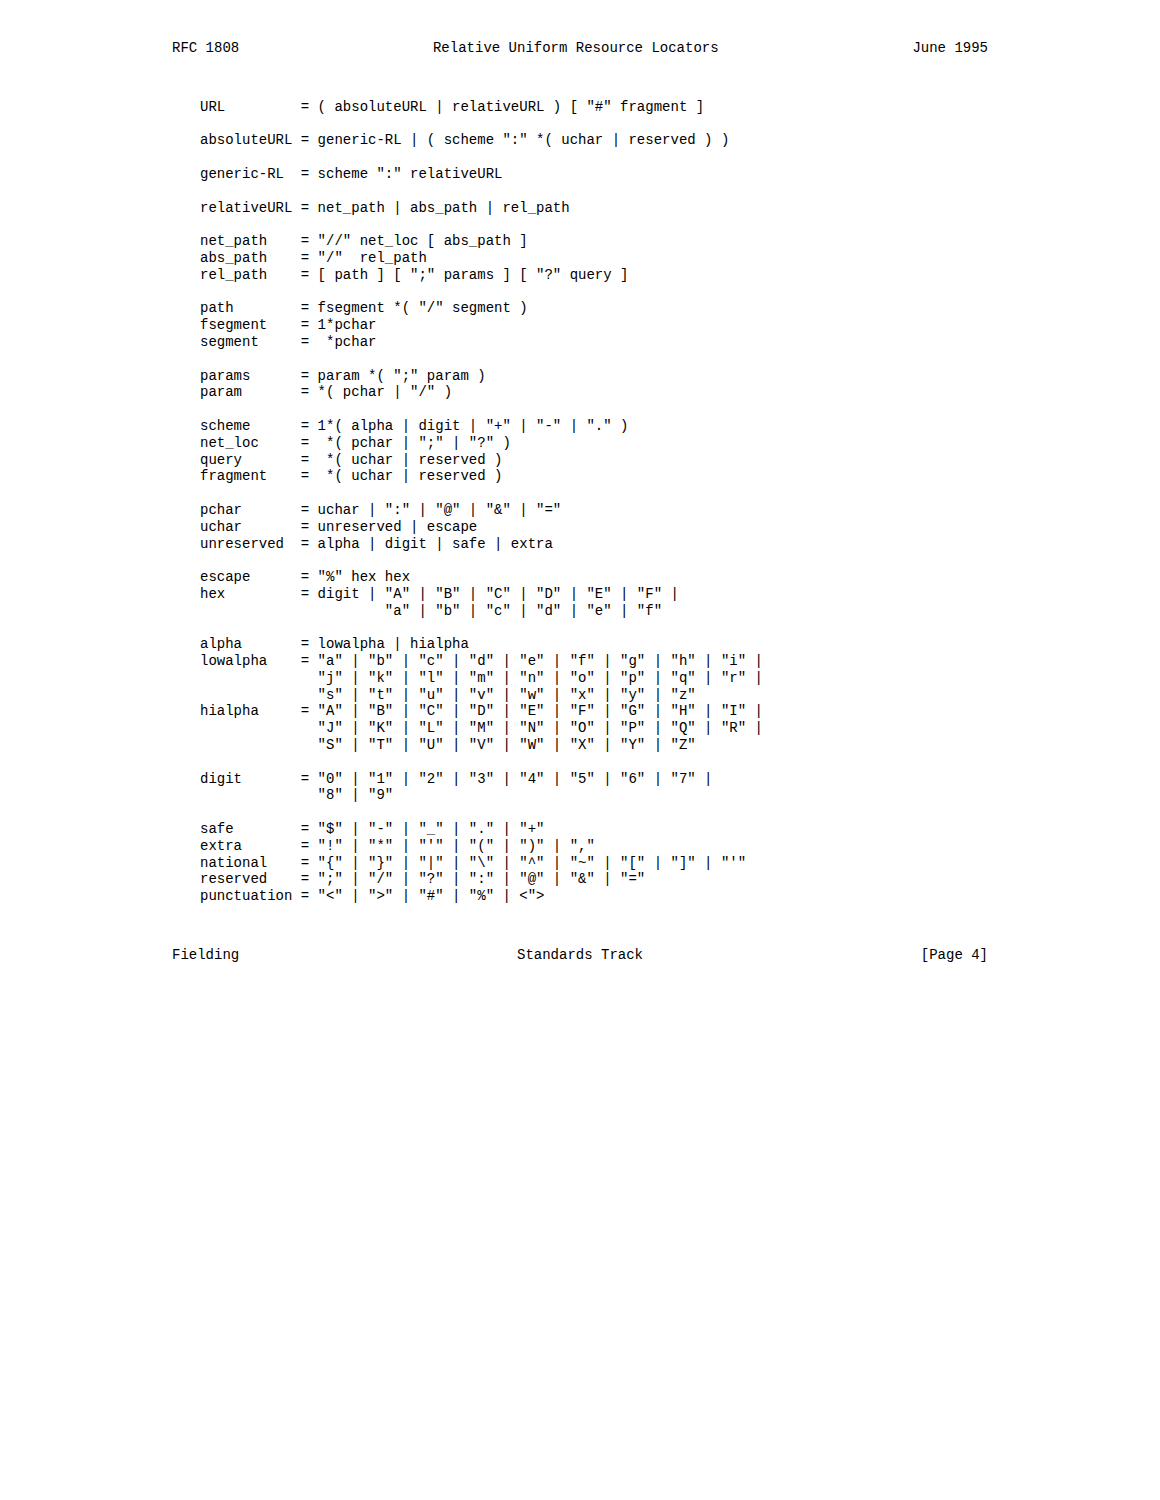RFC 1808 Relative Uniform Resource Locators June 1995
URL         = ( absoluteURL | relativeURL ) [ "#" fragment ]

absoluteURL = generic-RL | ( scheme ":" *( uchar | reserved ) )

generic-RL  = scheme ":" relativeURL

relativeURL = net_path | abs_path | rel_path

net_path    = "//" net_loc [ abs_path ]
abs_path    = "/"  rel_path
rel_path    = [ path ] [ ";" params ] [ "?" query ]

path        = fsegment *( "/" segment )
fsegment    = 1*pchar
segment     =  *pchar

params      = param *( ";" param )
param       = *( pchar | "/" )

scheme      = 1*( alpha | digit | "+" | "-" | "." )
net_loc     =  *( pchar | ";" | "?" )
query       =  *( uchar | reserved )
fragment    =  *( uchar | reserved )

pchar       = uchar | ":" | "@" | "&" | "="
uchar       = unreserved | escape
unreserved  = alpha | digit | safe | extra

escape      = "%" hex hex
hex         = digit | "A" | "B" | "C" | "D" | "E" | "F" |
                      "a" | "b" | "c" | "d" | "e" | "f"

alpha       = lowalpha | hialpha
lowalpha    = "a" | "b" | "c" | "d" | "e" | "f" | "g" | "h" | "i" |
              "j" | "k" | "l" | "m" | "n" | "o" | "p" | "q" | "r" |
              "s" | "t" | "u" | "v" | "w" | "x" | "y" | "z"
hialpha     = "A" | "B" | "C" | "D" | "E" | "F" | "G" | "H" | "I" |
              "J" | "K" | "L" | "M" | "N" | "O" | "P" | "Q" | "R" |
              "S" | "T" | "U" | "V" | "W" | "X" | "Y" | "Z"

digit       = "0" | "1" | "2" | "3" | "4" | "5" | "6" | "7" |
              "8" | "9"

safe        = "$" | "-" | "_" | "." | "+"
extra       = "!" | "*" | "'" | "(" | ")" | ","
national    = "{" | "}" | "|" | "\" | "^" | "~" | "[" | "]" | "'"
reserved    = ";" | "/" | "?" | ":" | "@" | "&" | "="
punctuation = "<" | ">" | "#" | "%" | <">
Fielding Standards Track [Page 4]